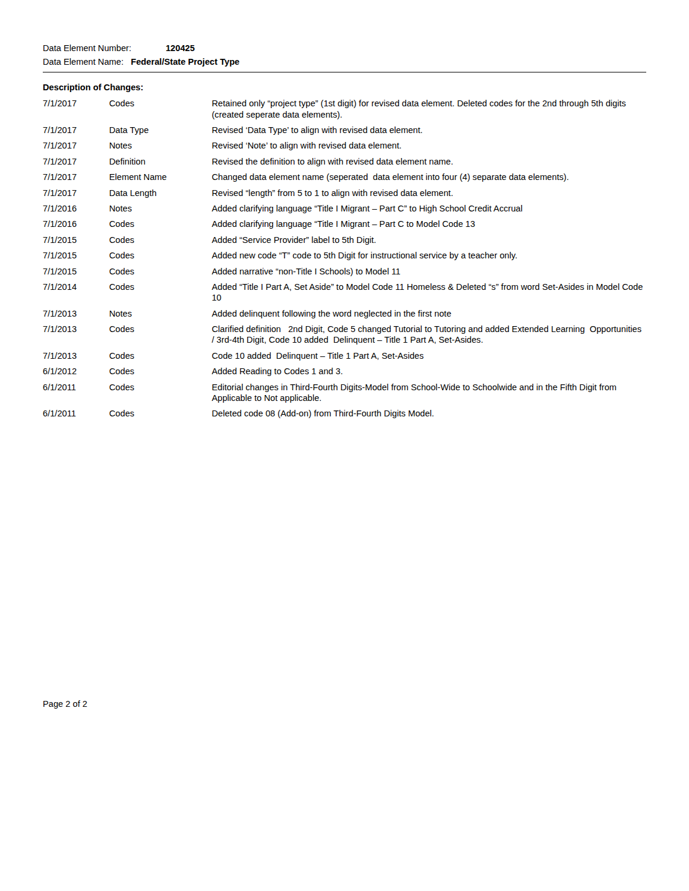Data Element Number: 120425
Data Element Name: Federal/State Project Type
Description of Changes:
| 7/1/2017 | Codes | Retained only “project type” (1st digit) for revised data element. Deleted codes for the 2nd through 5th digits (created seperate data elements). |
| 7/1/2017 | Data Type | Revised ‘Data Type’ to align with revised data element. |
| 7/1/2017 | Notes | Revised ‘Note’ to align with revised data element. |
| 7/1/2017 | Definition | Revised the definition to align with revised data element name. |
| 7/1/2017 | Element Name | Changed data element name (seperated data element into four (4) separate data elements). |
| 7/1/2017 | Data Length | Revised “length” from 5 to 1 to align with revised data element. |
| 7/1/2016 | Notes | Added clarifying language “Title I Migrant – Part C” to High School Credit Accrual |
| 7/1/2016 | Codes | Added clarifying language “Title I Migrant – Part C to Model Code 13 |
| 7/1/2015 | Codes | Added “Service Provider” label to 5th Digit. |
| 7/1/2015 | Codes | Added new code “T” code to 5th Digit for instructional service by a teacher only. |
| 7/1/2015 | Codes | Added narrative “non-Title I Schools) to Model 11 |
| 7/1/2014 | Codes | Added “Title I Part A, Set Aside” to Model Code 11 Homeless & Deleted “s” from word Set-Asides in Model Code 10 |
| 7/1/2013 | Notes | Added delinquent following the word neglected in the first note |
| 7/1/2013 | Codes | Clarified definition 2nd Digit, Code 5 changed Tutorial to Tutoring and added Extended Learning Opportunities / 3rd-4th Digit, Code 10 added Delinquent – Title 1 Part A, Set-Asides. |
| 7/1/2013 | Codes | Code 10 added Delinquent – Title 1 Part A, Set-Asides |
| 6/1/2012 | Codes | Added Reading to Codes 1 and 3. |
| 6/1/2011 | Codes | Editorial changes in Third-Fourth Digits-Model from School-Wide to Schoolwide and in the Fifth Digit from Applicable to Not applicable. |
| 6/1/2011 | Codes | Deleted code 08 (Add-on) from Third-Fourth Digits Model. |
Page 2 of 2